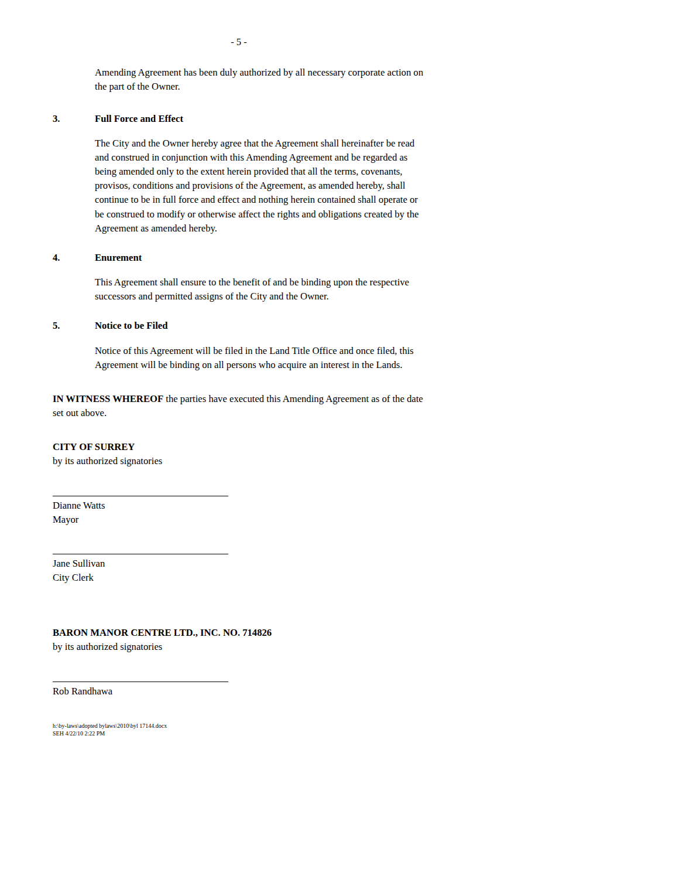- 5 -
Amending Agreement has been duly authorized by all necessary corporate action on the part of the Owner.
3.
Full Force and Effect
The City and the Owner hereby agree that the Agreement shall hereinafter be read and construed in conjunction with this Amending Agreement and be regarded as being amended only to the extent herein provided that all the terms, covenants, provisos, conditions and provisions of the Agreement, as amended hereby, shall continue to be in full force and effect and nothing herein contained shall operate or be construed to modify or otherwise affect the rights and obligations created by the Agreement as amended hereby.
4.
Enurement
This Agreement shall ensure to the benefit of and be binding upon the respective successors and permitted assigns of the City and the Owner.
5.
Notice to be Filed
Notice of this Agreement will be filed in the Land Title Office and once filed, this Agreement will be binding on all persons who acquire an interest in the Lands.
IN WITNESS WHEREOF the parties have executed this Amending Agreement as of the date set out above.
CITY OF SURREY
by its authorized signatories
Dianne Watts
Mayor
Jane Sullivan
City Clerk
BARON MANOR CENTRE LTD., INC. NO. 714826
by its authorized signatories
Rob Randhawa
h:\by-laws\adopted bylaws\2010\byl 17144.docx
SEH 4/22/10 2:22 PM